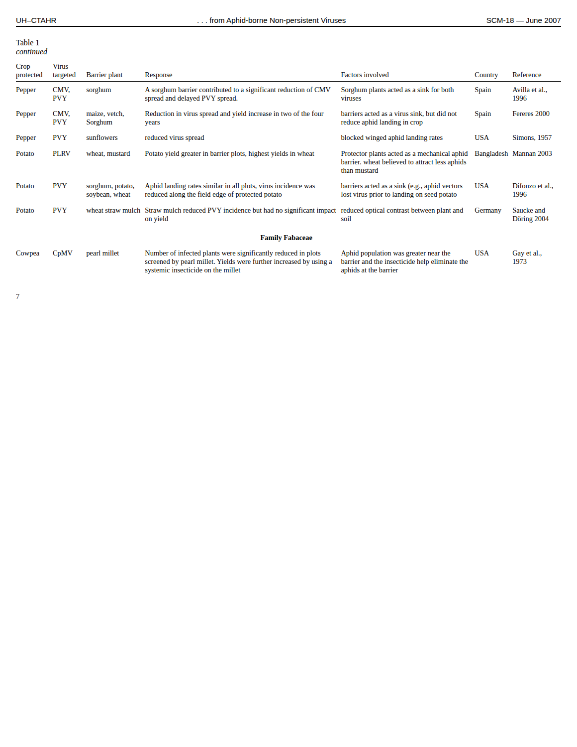UH–CTAHR . . . from Aphid-borne Non-persistent Viruses SCM-18 — June 2007
Table 1 continued
| Crop protected | Virus targeted | Barrier plant | Response | Factors involved | Country | Reference |
| --- | --- | --- | --- | --- | --- | --- |
| Pepper | CMV, PVY | sorghum | A sorghum barrier contributed to a significant reduction of CMV spread and delayed PVY spread. | Sorghum plants acted as a sink for both viruses | Spain | Avilla et al., 1996 |
| Pepper | CMV, PVY | maize, vetch, Sorghum | Reduction in virus spread and yield increase in two of the four years | barriers acted as a virus sink, but did not reduce aphid landing in crop | Spain | Fereres 2000 |
| Pepper | PVY | sunflowers | reduced virus spread | blocked winged aphid landing rates | USA | Simons, 1957 |
| Potato | PLRV | wheat, mustard | Potato yield greater in barrier plots, highest yields in wheat | Protector plants acted as a mechanical aphid barrier. wheat believed to attract less aphids than mustard | Bangladesh | Mannan 2003 |
| Potato | PVY | sorghum, potato, soybean, wheat | Aphid landing rates similar in all plots, virus incidence was reduced along the field edge of protected potato | barriers acted as a sink (e.g., aphid vectors lost virus prior to landing on seed potato | USA | Difonzo et al., 1996 |
| Potato | PVY | wheat straw mulch | Straw mulch reduced PVY incidence but had no significant impact on yield | reduced optical contrast between plant and soil | Germany | Saucke and Döring 2004 |
| Family Fabaceae |
| Cowpea | CpMV | pearl millet | Number of infected plants were significantly reduced in plots screened by pearl millet. Yields were further increased by using a systemic insecticide on the millet | Aphid population was greater near the barrier and the insecticide help eliminate the aphids at the barrier | USA | Gay et al., 1973 |
7